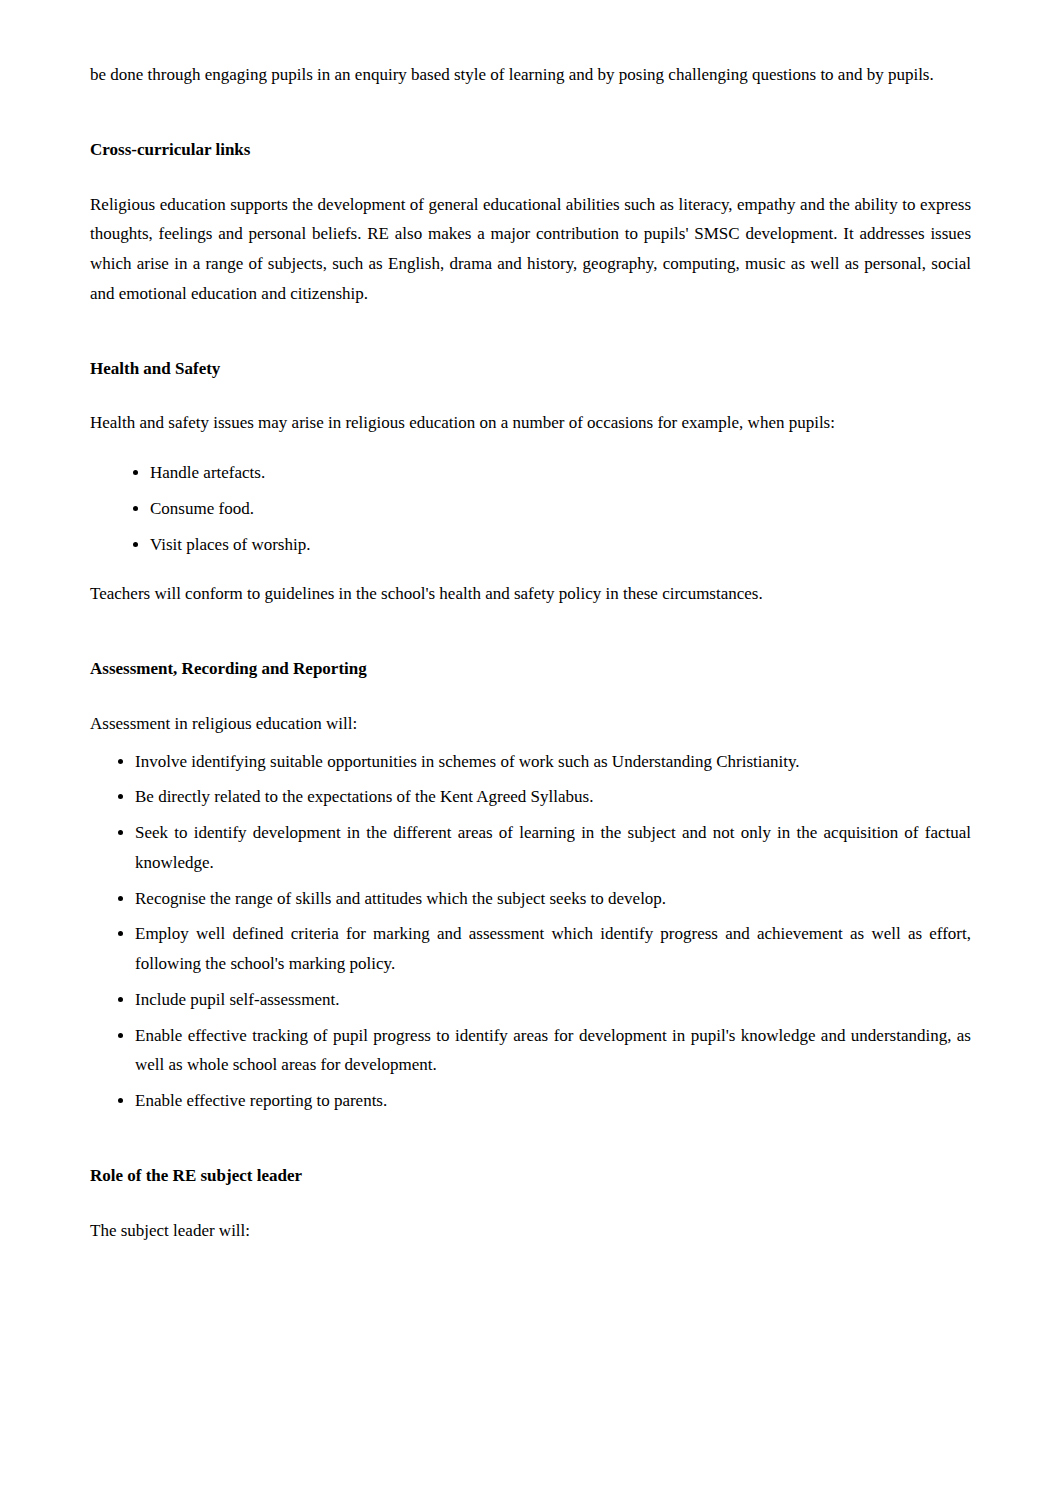be done through engaging pupils in an enquiry based style of learning and by posing challenging questions to and by pupils.
Cross-curricular links
Religious education supports the development of general educational abilities such as literacy, empathy and the ability to express thoughts, feelings and personal beliefs. RE also makes a major contribution to pupils' SMSC development. It addresses issues which arise in a range of subjects, such as English, drama and history, geography, computing, music as well as personal, social and emotional education and citizenship.
Health and Safety
Health and safety issues may arise in religious education on a number of occasions for example, when pupils:
Handle artefacts.
Consume food.
Visit places of worship.
Teachers will conform to guidelines in the school's health and safety policy in these circumstances.
Assessment, Recording and Reporting
Assessment in religious education will:
Involve identifying suitable opportunities in schemes of work such as Understanding Christianity.
Be directly related to the expectations of the Kent Agreed Syllabus.
Seek to identify development in the different areas of learning in the subject and not only in the acquisition of factual knowledge.
Recognise the range of skills and attitudes which the subject seeks to develop.
Employ well defined criteria for marking and assessment which identify progress and achievement as well as effort, following the school's marking policy.
Include pupil self-assessment.
Enable effective tracking of pupil progress to identify areas for development in pupil's knowledge and understanding, as well as whole school areas for development.
Enable effective reporting to parents.
Role of the RE subject leader
The subject leader will: